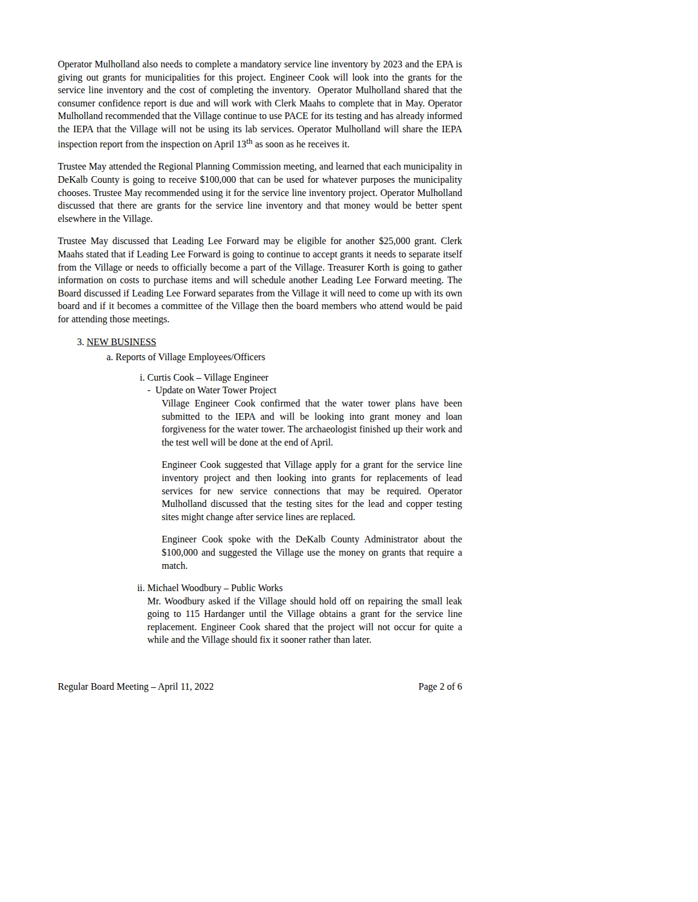Operator Mulholland also needs to complete a mandatory service line inventory by 2023 and the EPA is giving out grants for municipalities for this project. Engineer Cook will look into the grants for the service line inventory and the cost of completing the inventory. Operator Mulholland shared that the consumer confidence report is due and will work with Clerk Maahs to complete that in May. Operator Mulholland recommended that the Village continue to use PACE for its testing and has already informed the IEPA that the Village will not be using its lab services. Operator Mulholland will share the IEPA inspection report from the inspection on April 13th as soon as he receives it.
Trustee May attended the Regional Planning Commission meeting, and learned that each municipality in DeKalb County is going to receive $100,000 that can be used for whatever purposes the municipality chooses. Trustee May recommended using it for the service line inventory project. Operator Mulholland discussed that there are grants for the service line inventory and that money would be better spent elsewhere in the Village.
Trustee May discussed that Leading Lee Forward may be eligible for another $25,000 grant. Clerk Maahs stated that if Leading Lee Forward is going to continue to accept grants it needs to separate itself from the Village or needs to officially become a part of the Village. Treasurer Korth is going to gather information on costs to purchase items and will schedule another Leading Lee Forward meeting. The Board discussed if Leading Lee Forward separates from the Village it will need to come up with its own board and if it becomes a committee of the Village then the board members who attend would be paid for attending those meetings.
NEW BUSINESS
Reports of Village Employees/Officers
Curtis Cook – Village Engineer
- Update on Water Tower Project
Village Engineer Cook confirmed that the water tower plans have been submitted to the IEPA and will be looking into grant money and loan forgiveness for the water tower. The archaeologist finished up their work and the test well will be done at the end of April.
Engineer Cook suggested that Village apply for a grant for the service line inventory project and then looking into grants for replacements of lead services for new service connections that may be required. Operator Mulholland discussed that the testing sites for the lead and copper testing sites might change after service lines are replaced.
Engineer Cook spoke with the DeKalb County Administrator about the $100,000 and suggested the Village use the money on grants that require a match.
Michael Woodbury – Public Works
Mr. Woodbury asked if the Village should hold off on repairing the small leak going to 115 Hardanger until the Village obtains a grant for the service line replacement. Engineer Cook shared that the project will not occur for quite a while and the Village should fix it sooner rather than later.
Regular Board Meeting – April 11, 2022 Page 2 of 6